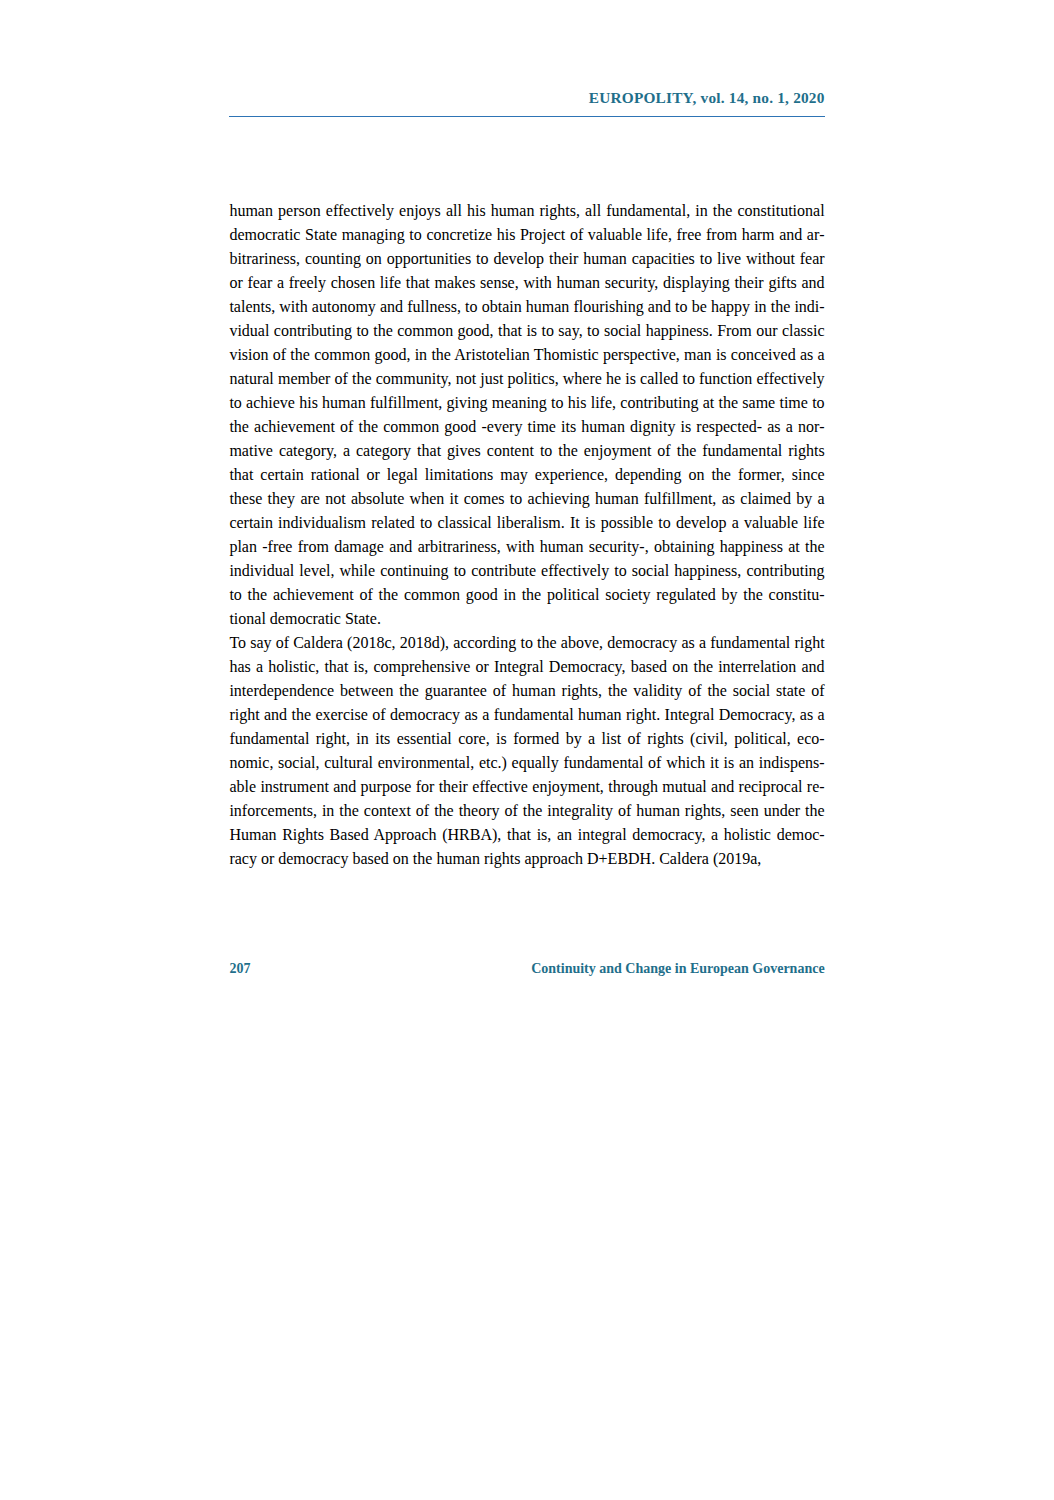EUROPOLITY, vol. 14, no. 1, 2020
human person effectively enjoys all his human rights, all fundamental, in the constitutional democratic State managing to concretize his Project of valuable life, free from harm and arbitrariness, counting on opportunities to develop their human capacities to live without fear or fear a freely chosen life that makes sense, with human security, displaying their gifts and talents, with autonomy and fullness, to obtain human flourishing and to be happy in the individual contributing to the common good, that is to say, to social happiness. From our classic vision of the common good, in the Aristotelian Thomistic perspective, man is conceived as a natural member of the community, not just politics, where he is called to function effectively to achieve his human fulfillment, giving meaning to his life, contributing at the same time to the achievement of the common good -every time its human dignity is respected- as a normative category, a category that gives content to the enjoyment of the fundamental rights that certain rational or legal limitations may experience, depending on the former, since these they are not absolute when it comes to achieving human fulfillment, as claimed by a certain individualism related to classical liberalism. It is possible to develop a valuable life plan -free from damage and arbitrariness, with human security-, obtaining happiness at the individual level, while continuing to contribute effectively to social happiness, contributing to the achievement of the common good in the political society regulated by the constitutional democratic State.
To say of Caldera (2018c, 2018d), according to the above, democracy as a fundamental right has a holistic, that is, comprehensive or Integral Democracy, based on the interrelation and interdependence between the guarantee of human rights, the validity of the social state of right and the exercise of democracy as a fundamental human right. Integral Democracy, as a fundamental right, in its essential core, is formed by a list of rights (civil, political, economic, social, cultural environmental, etc.) equally fundamental of which it is an indispensable instrument and purpose for their effective enjoyment, through mutual and reciprocal reinforcements, in the context of the theory of the integrality of human rights, seen under the Human Rights Based Approach (HRBA), that is, an integral democracy, a holistic democracy or democracy based on the human rights approach D+EBDH. Caldera (2019a,
207 Continuity and Change in European Governance